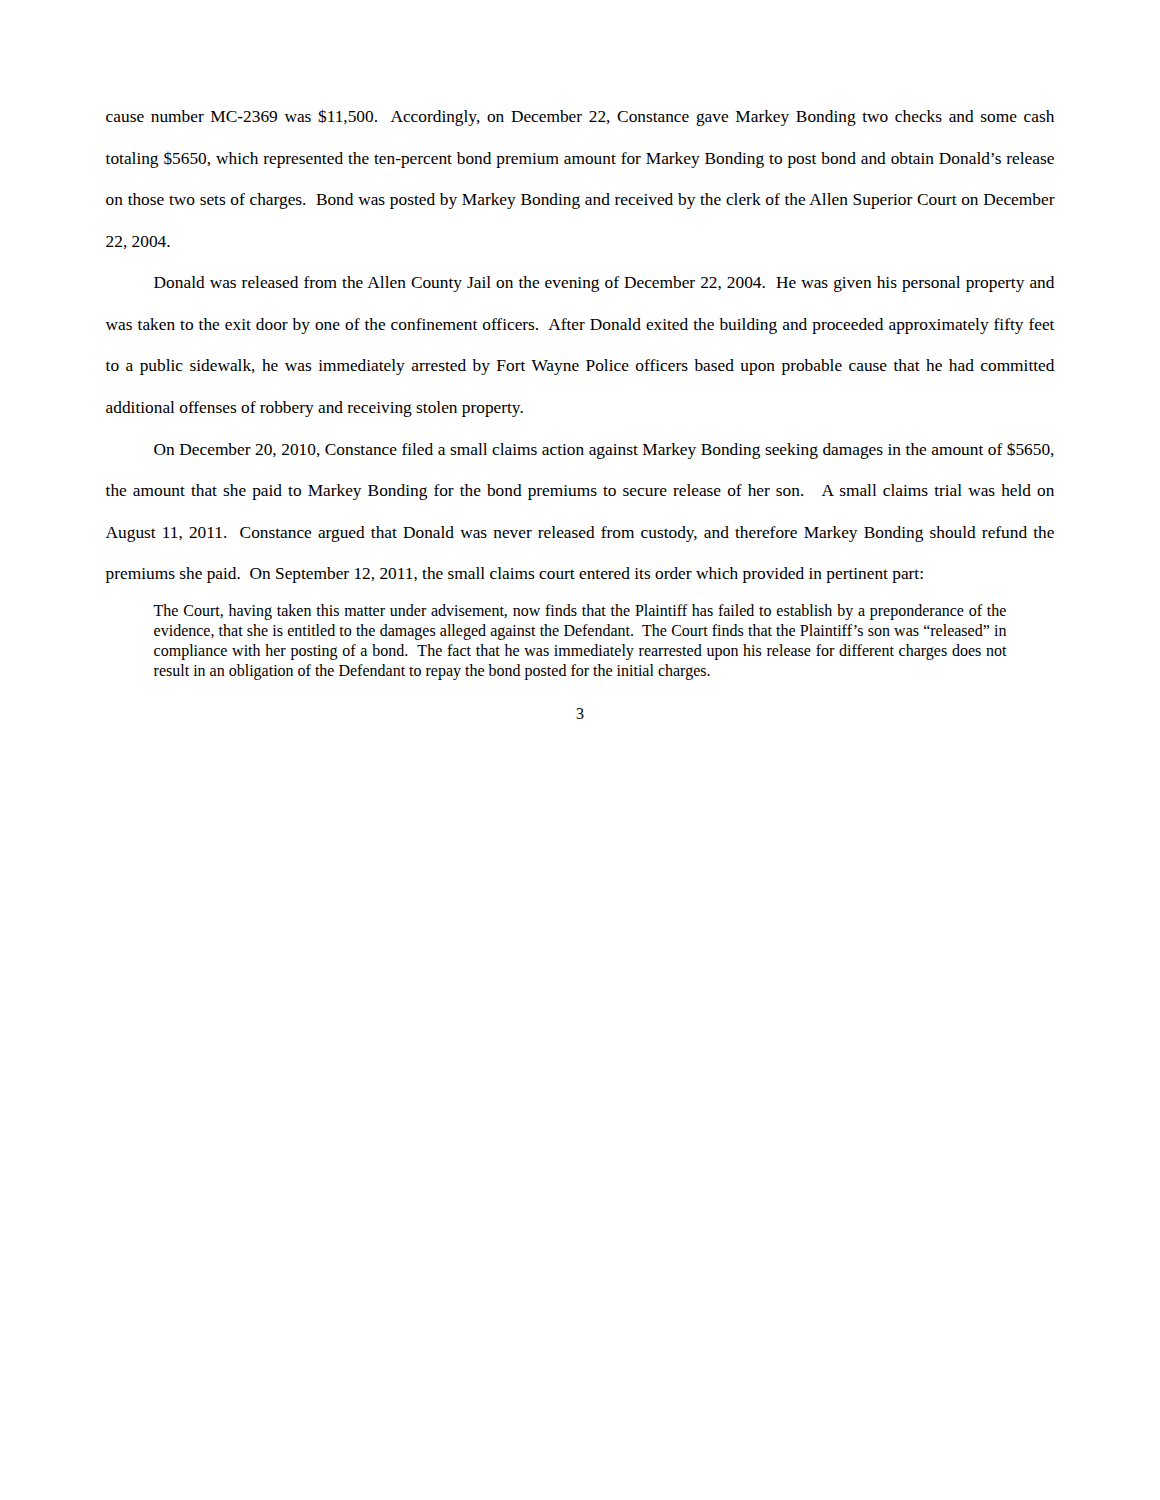cause number MC-2369 was $11,500. Accordingly, on December 22, Constance gave Markey Bonding two checks and some cash totaling $5650, which represented the ten-percent bond premium amount for Markey Bonding to post bond and obtain Donald’s release on those two sets of charges. Bond was posted by Markey Bonding and received by the clerk of the Allen Superior Court on December 22, 2004.
Donald was released from the Allen County Jail on the evening of December 22, 2004. He was given his personal property and was taken to the exit door by one of the confinement officers. After Donald exited the building and proceeded approximately fifty feet to a public sidewalk, he was immediately arrested by Fort Wayne Police officers based upon probable cause that he had committed additional offenses of robbery and receiving stolen property.
On December 20, 2010, Constance filed a small claims action against Markey Bonding seeking damages in the amount of $5650, the amount that she paid to Markey Bonding for the bond premiums to secure release of her son. A small claims trial was held on August 11, 2011. Constance argued that Donald was never released from custody, and therefore Markey Bonding should refund the premiums she paid. On September 12, 2011, the small claims court entered its order which provided in pertinent part:
The Court, having taken this matter under advisement, now finds that the Plaintiff has failed to establish by a preponderance of the evidence, that she is entitled to the damages alleged against the Defendant. The Court finds that the Plaintiff’s son was “released” in compliance with her posting of a bond. The fact that he was immediately rearrested upon his release for different charges does not result in an obligation of the Defendant to repay the bond posted for the initial charges.
3